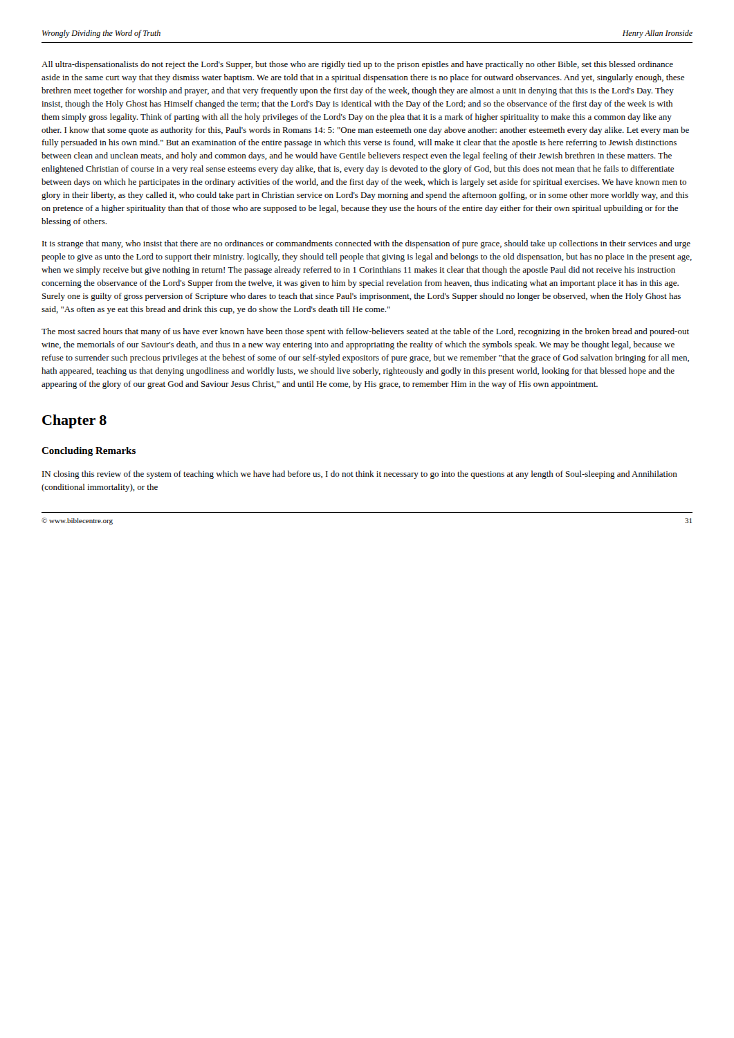Wrongly Dividing the Word of Truth Henry Allan Ironside
All ultra-dispensationalists do not reject the Lord's Supper, but those who are rigidly tied up to the prison epistles and have practically no other Bible, set this blessed ordinance aside in the same curt way that they dismiss water baptism. We are told that in a spiritual dispensation there is no place for outward observances. And yet, singularly enough, these brethren meet together for worship and prayer, and that very frequently upon the first day of the week, though they are almost a unit in denying that this is the Lord's Day. They insist, though the Holy Ghost has Himself changed the term; that the Lord's Day is identical with the Day of the Lord; and so the observance of the first day of the week is with them simply gross legality. Think of parting with all the holy privileges of the Lord's Day on the plea that it is a mark of higher spirituality to make this a common day like any other. I know that some quote as authority for this, Paul's words in Romans 14: 5: "One man esteemeth one day above another: another esteemeth every day alike. Let every man be fully persuaded in his own mind." But an examination of the entire passage in which this verse is found, will make it clear that the apostle is here referring to Jewish distinctions between clean and unclean meats, and holy and common days, and he would have Gentile believers respect even the legal feeling of their Jewish brethren in these matters. The enlightened Christian of course in a very real sense esteems every day alike, that is, every day is devoted to the glory of God, but this does not mean that he fails to differentiate between days on which he participates in the ordinary activities of the world, and the first day of the week, which is largely set aside for spiritual exercises. We have known men to glory in their liberty, as they called it, who could take part in Christian service on Lord's Day morning and spend the afternoon golfing, or in some other more worldly way, and this on pretence of a higher spirituality than that of those who are supposed to be legal, because they use the hours of the entire day either for their own spiritual upbuilding or for the blessing of others.
It is strange that many, who insist that there are no ordinances or commandments connected with the dispensation of pure grace, should take up collections in their services and urge people to give as unto the Lord to support their ministry. logically, they should tell people that giving is legal and belongs to the old dispensation, but has no place in the present age, when we simply receive but give nothing in return! The passage already referred to in 1 Corinthians 11 makes it clear that though the apostle Paul did not receive his instruction concerning the observance of the Lord's Supper from the twelve, it was given to him by special revelation from heaven, thus indicating what an important place it has in this age. Surely one is guilty of gross perversion of Scripture who dares to teach that since Paul's imprisonment, the Lord's Supper should no longer be observed, when the Holy Ghost has said, "As often as ye eat this bread and drink this cup, ye do show the Lord's death till He come."
The most sacred hours that many of us have ever known have been those spent with fellow-believers seated at the table of the Lord, recognizing in the broken bread and poured-out wine, the memorials of our Saviour's death, and thus in a new way entering into and appropriating the reality of which the symbols speak. We may be thought legal, because we refuse to surrender such precious privileges at the behest of some of our self-styled expositors of pure grace, but we remember "that the grace of God salvation bringing for all men, hath appeared, teaching us that denying ungodliness and worldly lusts, we should live soberly, righteously and godly in this present world, looking for that blessed hope and the appearing of the glory of our great God and Saviour Jesus Christ," and until He come, by His grace, to remember Him in the way of His own appointment.
Chapter 8
Concluding Remarks
IN closing this review of the system of teaching which we have had before us, I do not think it necessary to go into the questions at any length of Soul-sleeping and Annihilation (conditional immortality), or the
© www.biblecentre.org 31